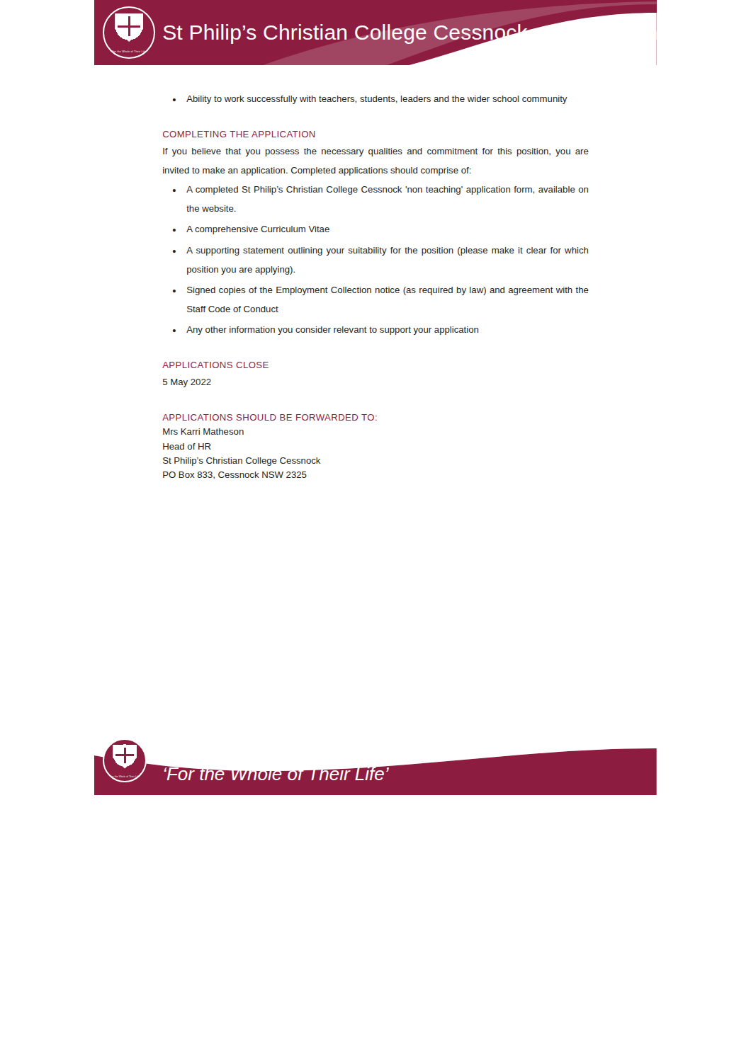For the Whole of Their Life
St Philip’s Christian College Cessnock — Employment
Ability to work successfully with teachers, students, leaders and the wider school community
COMPLETING THE APPLICATION
If you believe that you possess the necessary qualities and commitment for this position, you are invited to make an application. Completed applications should comprise of:
A completed St Philip’s Christian College Cessnock 'non teaching' application form, available on the website.
A comprehensive Curriculum Vitae
A supporting statement outlining your suitability for the position (please make it clear for which position you are applying).
Signed copies of the Employment Collection notice (as required by law) and agreement with the Staff Code of Conduct
Any other information you consider relevant to support your application
APPLICATIONS CLOSE
5 May 2022
APPLICATIONS SHOULD BE FORWARDED TO:
Mrs Karri Matheson
Head of HR
St Philip’s Christian College Cessnock
PO Box 833, Cessnock NSW 2325
For the Whole of Their Life
‘For the Whole of Their Life’